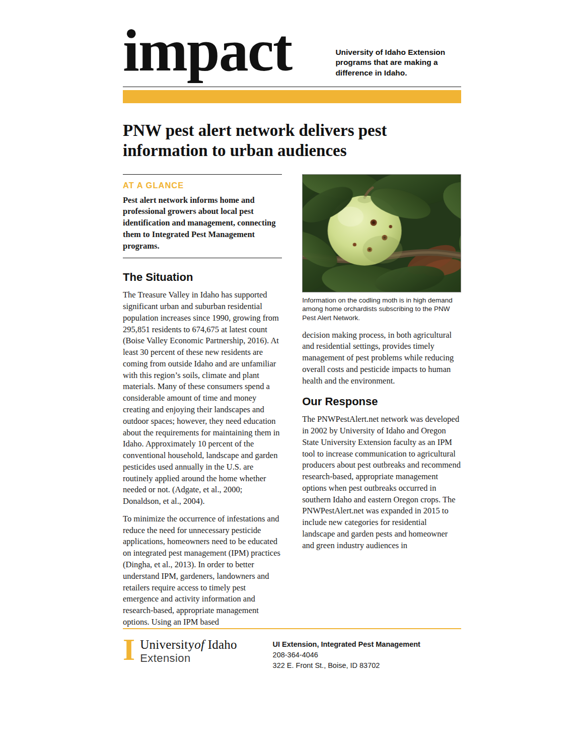impact
University of Idaho Extension programs that are making a difference in Idaho.
PNW pest alert network delivers pest information to urban audiences
At a Glance
Pest alert network informs home and professional growers about local pest identification and management, connecting them to Integrated Pest Management programs.
The Situation
The Treasure Valley in Idaho has supported significant urban and suburban residential population increases since 1990, growing from 295,851 residents to 674,675 at latest count (Boise Valley Economic Partnership, 2016). At least 30 percent of these new residents are coming from outside Idaho and are unfamiliar with this region’s soils, climate and plant materials. Many of these consumers spend a considerable amount of time and money creating and enjoying their landscapes and outdoor spaces; however, they need education about the requirements for maintaining them in Idaho. Approximately 10 percent of the conventional household, landscape and garden pesticides used annually in the U.S. are routinely applied around the home whether needed or not. (Adgate, et al., 2000; Donaldson, et al., 2004).
To minimize the occurrence of infestations and reduce the need for unnecessary pesticide applications, homeowners need to be educated on integrated pest management (IPM) practices (Dingha, et al., 2013). In order to better understand IPM, gardeners, landowners and retailers require access to timely pest emergence and activity information and research-based, appropriate management options. Using an IPM based
Information on the codling moth is in high demand among home orchardists subscribing to the PNW Pest Alert Network.
decision making process, in both agricultural and residential settings, provides timely management of pest problems while reducing overall costs and pesticide impacts to human health and the environment.
Our Response
The PNWPestAlert.net network was developed in 2002 by University of Idaho and Oregon State University Extension faculty as an IPM tool to increase communication to agricultural producers about pest outbreaks and recommend research-based, appropriate management options when pest outbreaks occurred in southern Idaho and eastern Oregon crops. The PNWPestAlert.net was expanded in 2015 to include new categories for residential landscape and garden pests and homeowner and green industry audiences in
I
Universityof Idaho Extension
UI Extension, Integrated Pest Management
208-364-4046
322 E. Front St., Boise, ID 83702